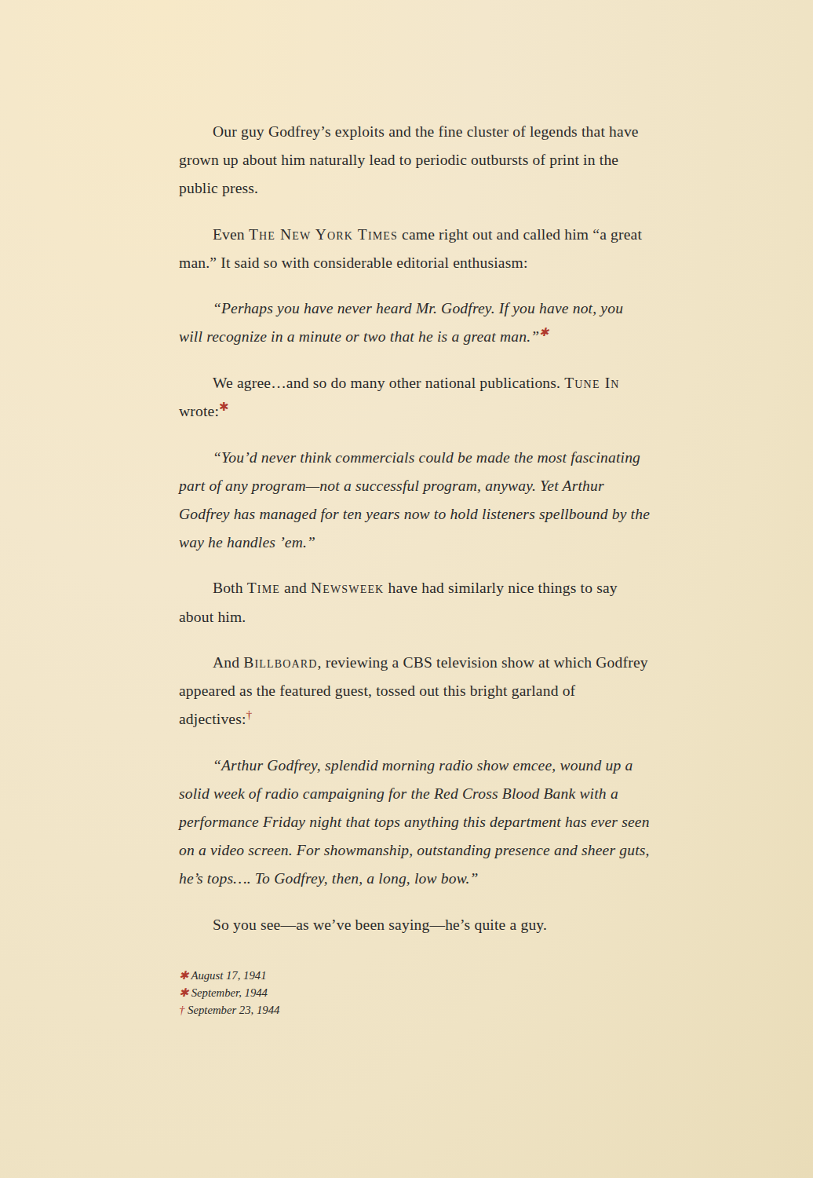Our guy Godfrey’s exploits and the fine cluster of legends that have grown up about him naturally lead to periodic outbursts of print in the public press.
Even The New York Times came right out and called him “a great man.” It said so with considerable editorial enthusiasm:
“Perhaps you have never heard Mr. Godfrey. If you have not, you will recognize in a minute or two that he is a great man.”✱
We agree…and so do many other national publications. Tune In wrote:✱
“You’d never think commercials could be made the most fascinating part of any program—not a successful program, anyway. Yet Arthur Godfrey has managed for ten years now to hold listeners spellbound by the way he handles ’em.”
Both Time and Newsweek have had similarly nice things to say about him.
And Billboard, reviewing a CBS television show at which Godfrey appeared as the featured guest, tossed out this bright garland of adjectives:†
“Arthur Godfrey, splendid morning radio show emcee, wound up a solid week of radio campaigning for the Red Cross Blood Bank with a performance Friday night that tops anything this department has ever seen on a video screen. For showmanship, outstanding presence and sheer guts, he’s tops…. To Godfrey, then, a long, low bow.”
So you see—as we’ve been saying—he’s quite a guy.
✱ August 17, 1941
✱ September, 1944
† September 23, 1944